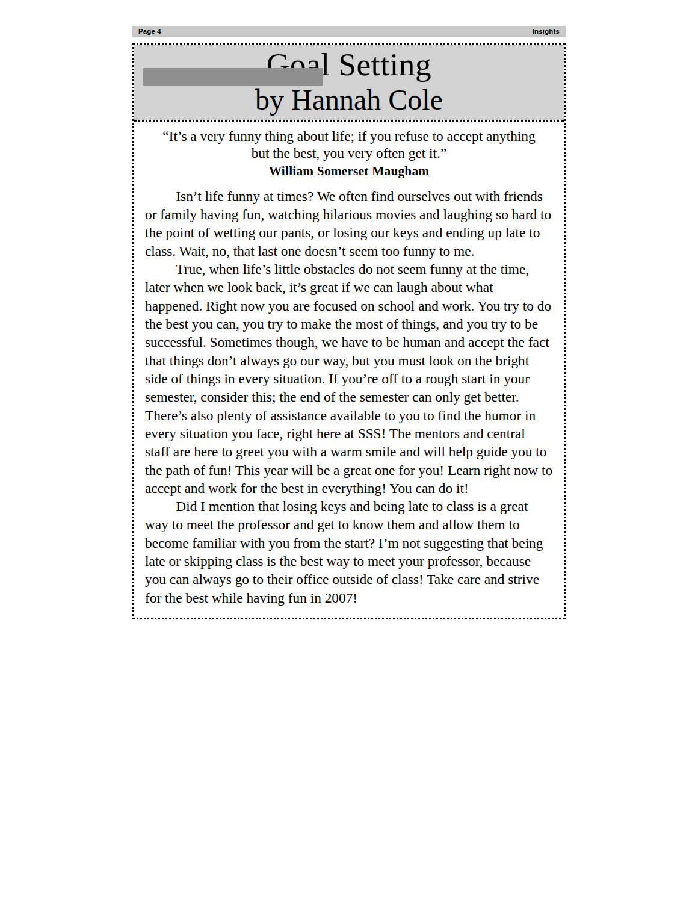Page 4 Insights
Goal Setting
by Hannah Cole
“It’s a very funny thing about life; if you refuse to accept anything but the best, you very often get it.”
William Somerset Maugham
Isn’t life funny at times? We often find ourselves out with friends or family having fun, watching hilarious movies and laughing so hard to the point of wetting our pants, or losing our keys and ending up late to class. Wait, no, that last one doesn’t seem too funny to me.
True, when life’s little obstacles do not seem funny at the time, later when we look back, it’s great if we can laugh about what happened. Right now you are focused on school and work. You try to do the best you can, you try to make the most of things, and you try to be successful. Sometimes though, we have to be human and accept the fact that things don’t always go our way, but you must look on the bright side of things in every situation. If you’re off to a rough start in your semester, consider this; the end of the semester can only get better. There’s also plenty of assistance available to you to find the humor in every situation you face, right here at SSS! The mentors and central staff are here to greet you with a warm smile and will help guide you to the path of fun! This year will be a great one for you! Learn right now to accept and work for the best in everything! You can do it!
Did I mention that losing keys and being late to class is a great way to meet the professor and get to know them and allow them to become familiar with you from the start? I’m not suggesting that being late or skipping class is the best way to meet your professor, because you can always go to their office outside of class! Take care and strive for the best while having fun in 2007!